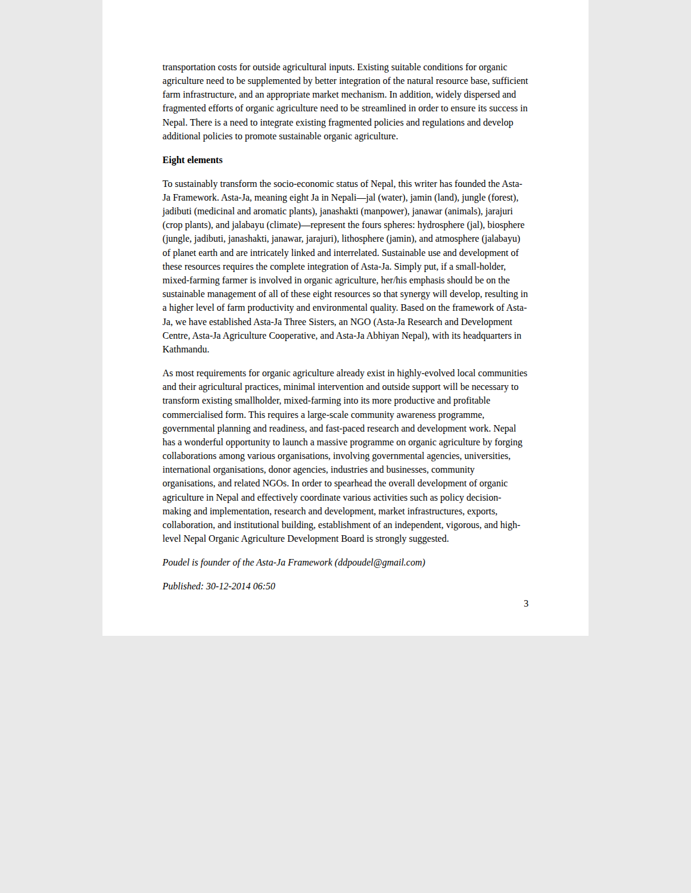transportation costs for outside agricultural inputs. Existing suitable conditions for organic agriculture need to be supplemented by better integration of the natural resource base, sufficient farm infrastructure, and an appropriate market mechanism. In addition, widely dispersed and fragmented efforts of organic agriculture need to be streamlined in order to ensure its success in Nepal. There is a need to integrate existing fragmented policies and regulations and develop additional policies to promote sustainable organic agriculture.
Eight elements
To sustainably transform the socio-economic status of Nepal, this writer has founded the Asta-Ja Framework. Asta-Ja, meaning eight Ja in Nepali—jal (water), jamin (land), jungle (forest), jadibuti (medicinal and aromatic plants), janashakti (manpower), janawar (animals), jarajuri (crop plants), and jalabayu (climate)—represent the fours spheres: hydrosphere (jal), biosphere (jungle, jadibuti, janashakti, janawar, jarajuri), lithosphere (jamin), and atmosphere (jalabayu) of planet earth and are intricately linked and interrelated. Sustainable use and development of these resources requires the complete integration of Asta-Ja. Simply put, if a small-holder, mixed-farming farmer is involved in organic agriculture, her/his emphasis should be on the sustainable management of all of these eight resources so that synergy will develop, resulting in a higher level of farm productivity and environmental quality. Based on the framework of Asta-Ja, we have established Asta-Ja Three Sisters, an NGO (Asta-Ja Research and Development Centre, Asta-Ja Agriculture Cooperative, and Asta-Ja Abhiyan Nepal), with its headquarters in Kathmandu.
As most requirements for organic agriculture already exist in highly-evolved local communities and their agricultural practices, minimal intervention and outside support will be necessary to transform existing smallholder, mixed-farming into its more productive and profitable commercialised form. This requires a large-scale community awareness programme, governmental planning and readiness, and fast-paced research and development work. Nepal has a wonderful opportunity to launch a massive programme on organic agriculture by forging collaborations among various organisations, involving governmental agencies, universities, international organisations, donor agencies, industries and businesses, community organisations, and related NGOs. In order to spearhead the overall development of organic agriculture in Nepal and effectively coordinate various activities such as policy decision-making and implementation, research and development, market infrastructures, exports, collaboration, and institutional building, establishment of an independent, vigorous, and high-level Nepal Organic Agriculture Development Board is strongly suggested.
Poudel is founder of the Asta-Ja Framework (ddpoudel@gmail.com)
Published: 30-12-2014 06:50
3